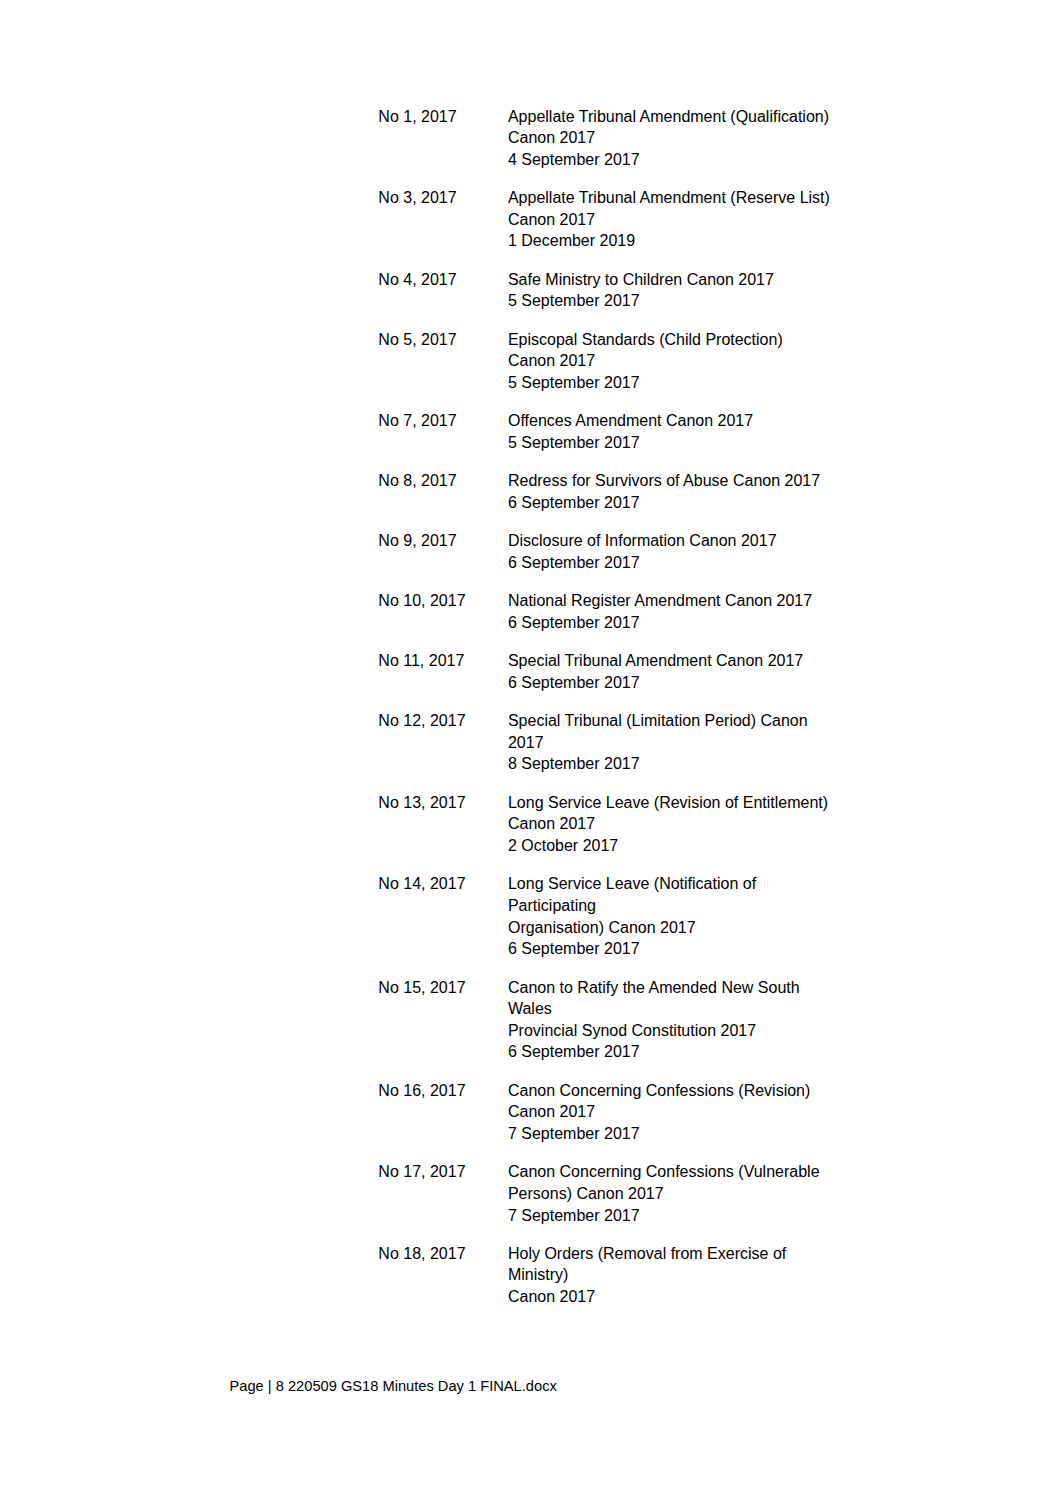| No 1, 2017 | Appellate Tribunal Amendment (Qualification) Canon 2017 4 September 2017 |
| No 3, 2017 | Appellate Tribunal Amendment (Reserve List) Canon 2017 1 December 2019 |
| No 4, 2017 | Safe Ministry to Children Canon 2017 5 September 2017 |
| No 5, 2017 | Episcopal Standards (Child Protection) Canon 2017 5 September 2017 |
| No 7, 2017 | Offences Amendment Canon 2017 5 September 2017 |
| No 8, 2017 | Redress for Survivors of Abuse Canon 2017 6 September 2017 |
| No 9, 2017 | Disclosure of Information Canon 2017 6 September 2017 |
| No 10, 2017 | National Register Amendment Canon 2017 6 September 2017 |
| No 11, 2017 | Special Tribunal Amendment Canon 2017 6 September 2017 |
| No 12, 2017 | Special Tribunal (Limitation Period) Canon 2017 8 September 2017 |
| No 13, 2017 | Long Service Leave (Revision of Entitlement) Canon 2017 2 October 2017 |
| No 14, 2017 | Long Service Leave (Notification of Participating Organisation) Canon 2017 6 September 2017 |
| No 15, 2017 | Canon to Ratify the Amended New South Wales Provincial Synod Constitution 2017 6 September 2017 |
| No 16, 2017 | Canon Concerning Confessions (Revision) Canon 2017 7 September 2017 |
| No 17, 2017 | Canon Concerning Confessions (Vulnerable Persons) Canon 2017 7 September 2017 |
| No 18, 2017 | Holy Orders (Removal from Exercise of Ministry) Canon 2017 |
Page | 8 220509 GS18 Minutes Day 1 FINAL.docx